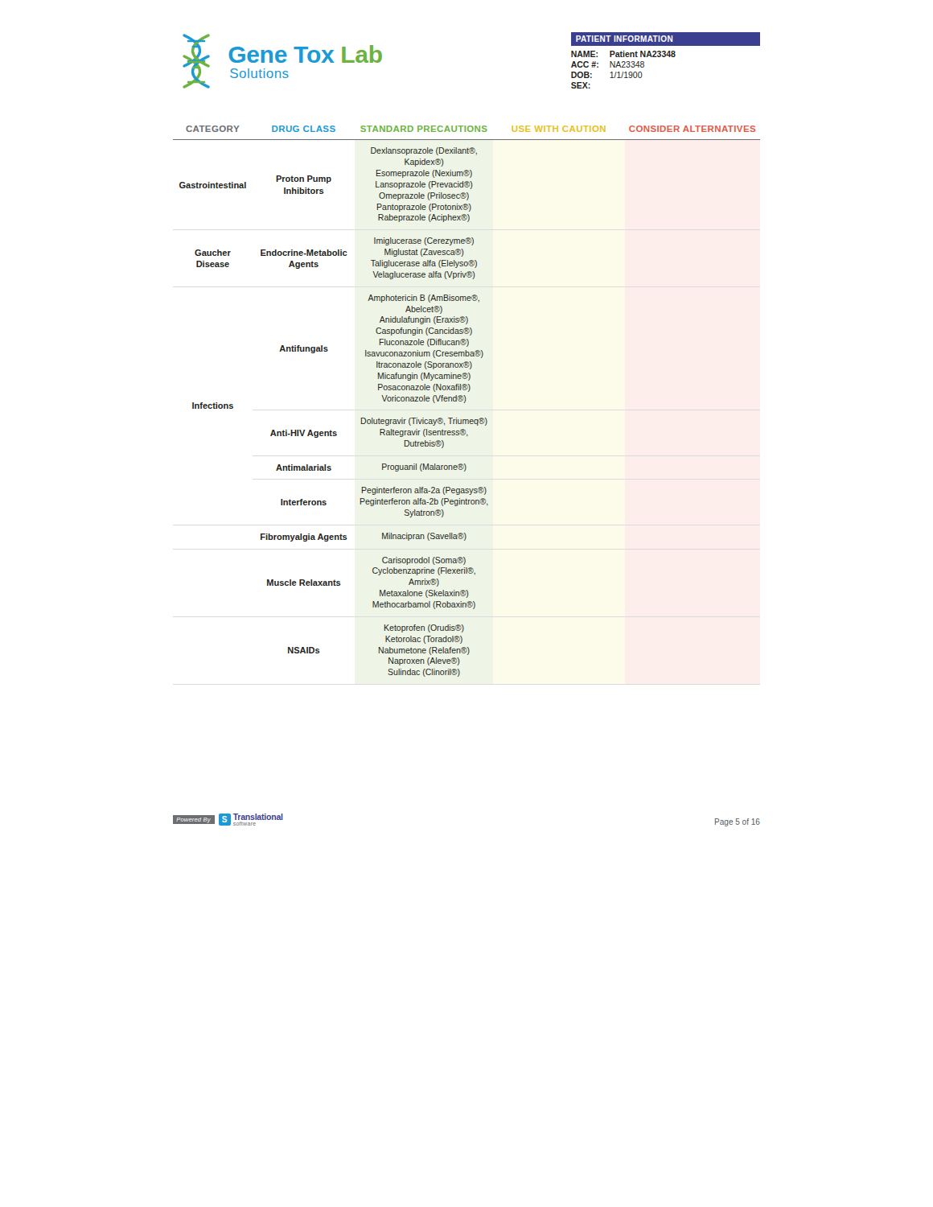Gene Tox Lab
Solutions
PATIENT INFORMATION
| NAME: | Patient NA23348 |
| ACC #: | NA23348 |
| DOB: | 1/1/1900 |
| SEX: | |
| CATEGORY | DRUG CLASS | STANDARD PRECAUTIONS | USE WITH CAUTION | CONSIDER ALTERNATIVES |
| --- | --- | --- | --- | --- |
| Gastrointestinal | Proton Pump Inhibitors | Dexlansoprazole (Dexilant®, Kapidex®) Esomeprazole (Nexium®) Lansoprazole (Prevacid®) Omeprazole (Prilosec®) Pantoprazole (Protonix®) Rabeprazole (Aciphex®) | | |
| Gaucher Disease | Endocrine-Metabolic Agents | Imiglucerase (Cerezyme®) Miglustat (Zavesca®) Taliglucerase alfa (Elelyso®) Velaglucerase alfa (Vpriv®) | | |
| Infections | Antifungals | Amphotericin B (AmBisome®, Abelcet®) Anidulafungin (Eraxis®) Caspofungin (Cancidas®) Fluconazole (Diflucan®) Isavuconazonium (Cresemba®) Itraconazole (Sporanox®) Micafungin (Mycamine®) Posaconazole (Noxafil®) Voriconazole (Vfend®) | | |
| Anti-HIV Agents | Dolutegravir (Tivicay®, Triumeq®) Raltegravir (Isentress®, Dutrebis®) | | |
| Antimalarials | Proguanil (Malarone®) | | |
| Interferons | Peginterferon alfa-2a (Pegasys®) Peginterferon alfa-2b (Pegintron®, Sylatron®) | | |
| | Fibromyalgia Agents | Milnacipran (Savella®) | | |
| | Muscle Relaxants | Carisoprodol (Soma®) Cyclobenzaprine (Flexeril®, Amrix®) Metaxalone (Skelaxin®) Methocarbamol (Robaxin®) | | |
| | NSAIDs | Ketoprofen (Orudis®) Ketorolac (Toradol®) Nabumetone (Relafen®) Naproxen (Aleve®) Sulindac (Clinoril®) | | |
Powered By
S
Translational
software
Page 5 of 16